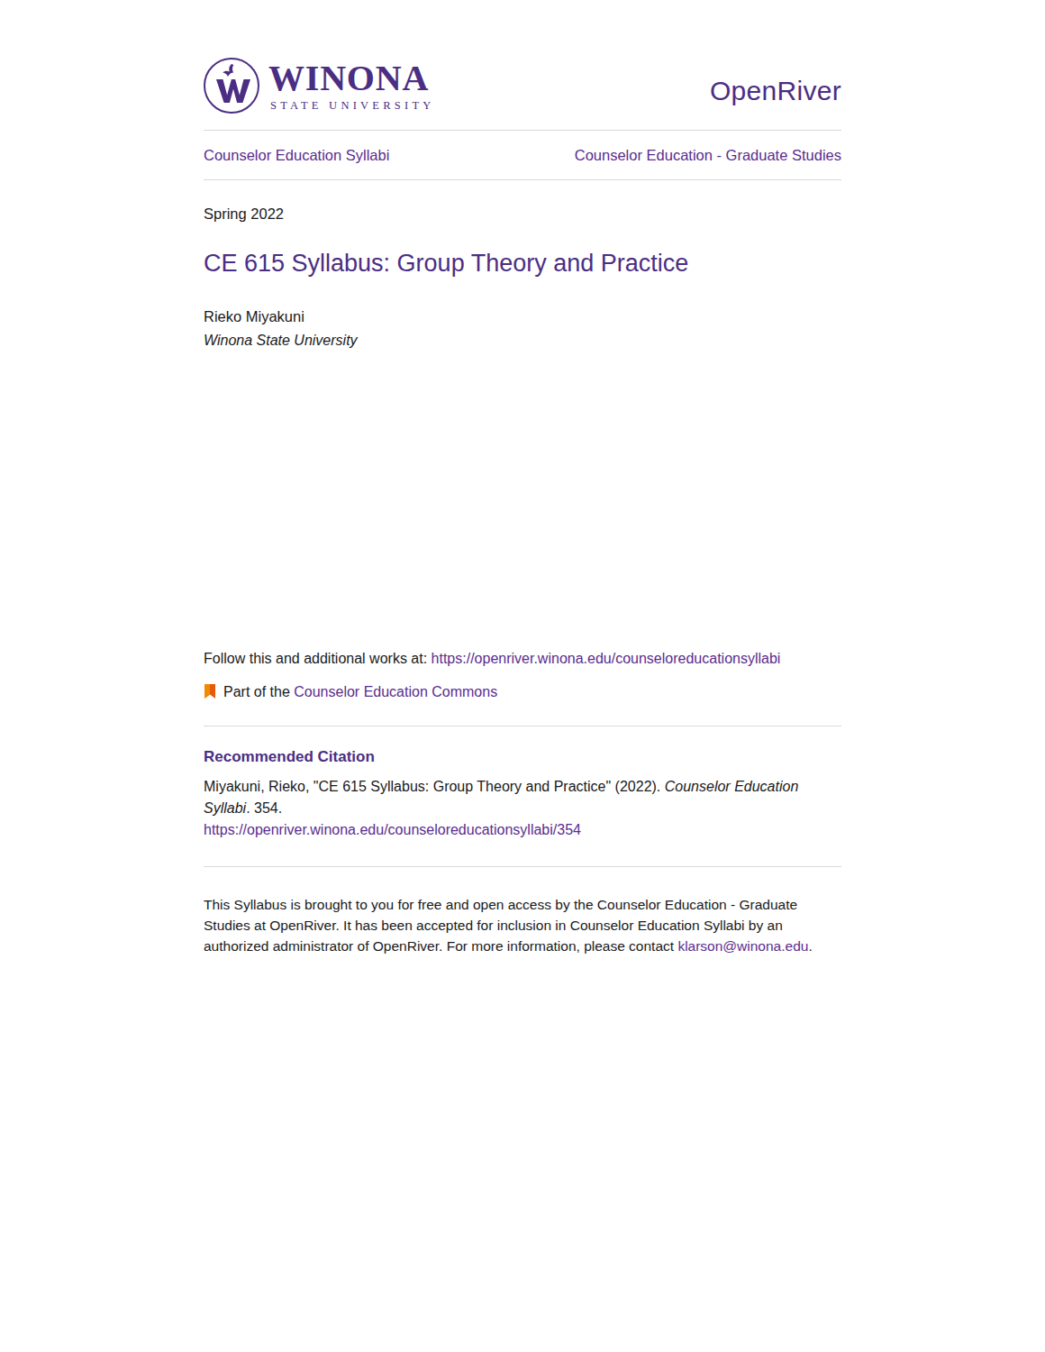WINONA STATE UNIVERSITY
OpenRiver
Counselor Education Syllabi
Counselor Education - Graduate Studies
Spring 2022
CE 615 Syllabus: Group Theory and Practice
Rieko Miyakuni
Winona State University
Follow this and additional works at: https://openriver.winona.edu/counseloreducationsyllabi
Part of the Counselor Education Commons
Recommended Citation
Miyakuni, Rieko, "CE 615 Syllabus: Group Theory and Practice" (2022). Counselor Education Syllabi. 354.
https://openriver.winona.edu/counseloreducationsyllabi/354
This Syllabus is brought to you for free and open access by the Counselor Education - Graduate Studies at OpenRiver. It has been accepted for inclusion in Counselor Education Syllabi by an authorized administrator of OpenRiver. For more information, please contact klarson@winona.edu.